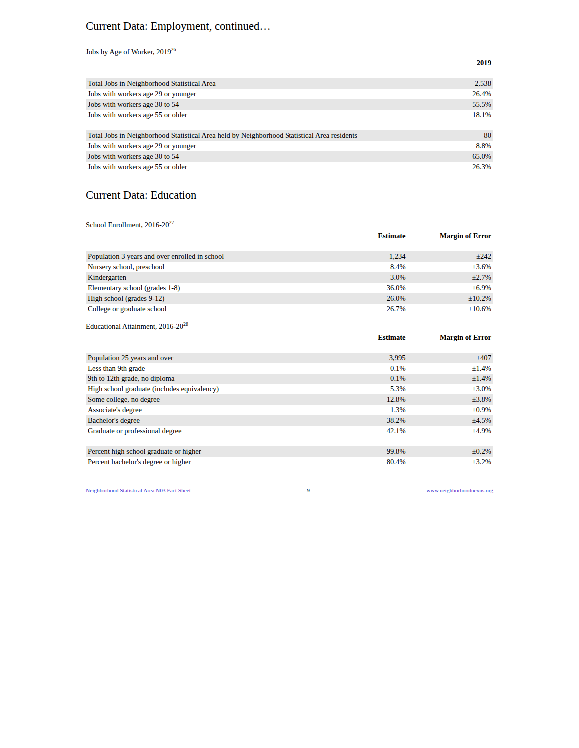Current Data: Employment, continued…
Jobs by Age of Worker, 2019 26
| | 2019 |
| --- | --- |
| Total Jobs in Neighborhood Statistical Area | 2,538 |
| Jobs with workers age 29 or younger | 26.4% |
| Jobs with workers age 30 to 54 | 55.5% |
| Jobs with workers age 55 or older | 18.1% |
| Total Jobs in Neighborhood Statistical Area held by Neighborhood Statistical Area residents | 80 |
| Jobs with workers age 29 or younger | 8.8% |
| Jobs with workers age 30 to 54 | 65.0% |
| Jobs with workers age 55 or older | 26.3% |
Current Data: Education
School Enrollment, 2016-20 27
| | Estimate | Margin of Error |
| --- | --- | --- |
| Population 3 years and over enrolled in school | 1,234 | ±242 |
| Nursery school, preschool | 8.4% | ±3.6% |
| Kindergarten | 3.0% | ±2.7% |
| Elementary school (grades 1-8) | 36.0% | ±6.9% |
| High school (grades 9-12) | 26.0% | ±10.2% |
| College or graduate school | 26.7% | ±10.6% |
Educational Attainment, 2016-20 28
| | Estimate | Margin of Error |
| --- | --- | --- |
| Population 25 years and over | 3,995 | ±407 |
| Less than 9th grade | 0.1% | ±1.4% |
| 9th to 12th grade, no diploma | 0.1% | ±1.4% |
| High school graduate (includes equivalency) | 5.3% | ±3.0% |
| Some college, no degree | 12.8% | ±3.8% |
| Associate's degree | 1.3% | ±0.9% |
| Bachelor's degree | 38.2% | ±4.5% |
| Graduate or professional degree | 42.1% | ±4.9% |
| Percent high school graduate or higher | 99.8% | ±0.2% |
| Percent bachelor's degree or higher | 80.4% | ±3.2% |
Neighborhood Statistical Area N03 Fact Sheet
9
www.neighborhoodnexus.org